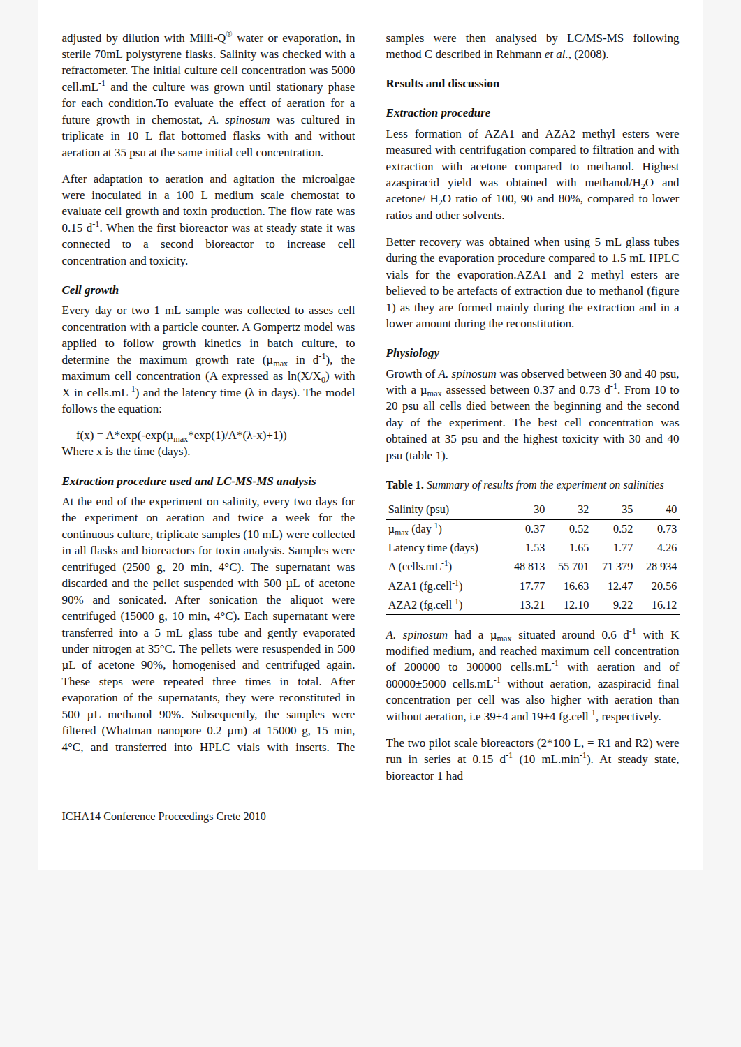adjusted by dilution with Milli-Q® water or evaporation, in sterile 70mL polystyrene flasks. Salinity was checked with a refractometer. The initial culture cell concentration was 5000 cell.mL-1 and the culture was grown until stationary phase for each condition.To evaluate the effect of aeration for a future growth in chemostat, A. spinosum was cultured in triplicate in 10 L flat bottomed flasks with and without aeration at 35 psu at the same initial cell concentration.
After adaptation to aeration and agitation the microalgae were inoculated in a 100 L medium scale chemostat to evaluate cell growth and toxin production. The flow rate was 0.15 d-1. When the first bioreactor was at steady state it was connected to a second bioreactor to increase cell concentration and toxicity.
Cell growth
Every day or two 1 mL sample was collected to asses cell concentration with a particle counter. A Gompertz model was applied to follow growth kinetics in batch culture, to determine the maximum growth rate (µmax in d-1), the maximum cell concentration (A expressed as ln(X/X0) with X in cells.mL-1) and the latency time (λ in days). The model follows the equation:
f(x) = A*exp(-exp(µmax*exp(1)/A*(λ-x)+1))
Where x is the time (days).
Extraction procedure used and LC-MS-MS analysis
At the end of the experiment on salinity, every two days for the experiment on aeration and twice a week for the continuous culture, triplicate samples (10 mL) were collected in all flasks and bioreactors for toxin analysis. Samples were centrifuged (2500 g, 20 min, 4°C). The supernatant was discarded and the pellet suspended with 500 µL of acetone 90% and sonicated. After sonication the aliquot were centrifuged (15000 g, 10 min, 4°C). Each supernatant were transferred into a 5 mL glass tube and gently evaporated under nitrogen at 35°C. The pellets were resuspended in 500 µL of acetone 90%, homogenised and centrifuged again. These steps were repeated three times in total. After evaporation of the supernatants, they were reconstituted in 500 µL methanol 90%. Subsequently, the samples were filtered (Whatman nanopore 0.2 µm) at 15000 g, 15 min, 4°C, and transferred into HPLC vials with inserts. The samples were then analysed by LC/MS-MS following method C described in Rehmann et al., (2008).
Results and discussion
Extraction procedure
Less formation of AZA1 and AZA2 methyl esters were measured with centrifugation compared to filtration and with extraction with acetone compared to methanol. Highest azaspiracid yield was obtained with methanol/H2O and acetone/ H2O ratio of 100, 90 and 80%, compared to lower ratios and other solvents.
Better recovery was obtained when using 5 mL glass tubes during the evaporation procedure compared to 1.5 mL HPLC vials for the evaporation.AZA1 and 2 methyl esters are believed to be artefacts of extraction due to methanol (figure 1) as they are formed mainly during the extraction and in a lower amount during the reconstitution.
Physiology
Growth of A. spinosum was observed between 30 and 40 psu, with a µmax assessed between 0.37 and 0.73 d-1. From 10 to 20 psu all cells died between the beginning and the second day of the experiment. The best cell concentration was obtained at 35 psu and the highest toxicity with 30 and 40 psu (table 1).
Table 1. Summary of results from the experiment on salinities
| Salinity (psu) | 30 | 32 | 35 | 40 |
| --- | --- | --- | --- | --- |
| µ max (day -1 ) | 0.37 | 0.52 | 0.52 | 0.73 |
| Latency time (days) | 1.53 | 1.65 | 1.77 | 4.26 |
| A (cells.mL -1 ) | 48 813 | 55 701 | 71 379 | 28 934 |
| AZA1 (fg.cell -1 ) | 17.77 | 16.63 | 12.47 | 20.56 |
| AZA2 (fg.cell -1 ) | 13.21 | 12.10 | 9.22 | 16.12 |
A. spinosum had a µmax situated around 0.6 d-1 with K modified medium, and reached maximum cell concentration of 200000 to 300000 cells.mL-1 with aeration and of 80000±5000 cells.mL-1 without aeration, azaspiracid final concentration per cell was also higher with aeration than without aeration, i.e 39±4 and 19±4 fg.cell-1, respectively.
The two pilot scale bioreactors (2*100 L, = R1 and R2) were run in series at 0.15 d-1 (10 mL.min-1). At steady state, bioreactor 1 had
ICHA14 Conference Proceedings Crete 2010